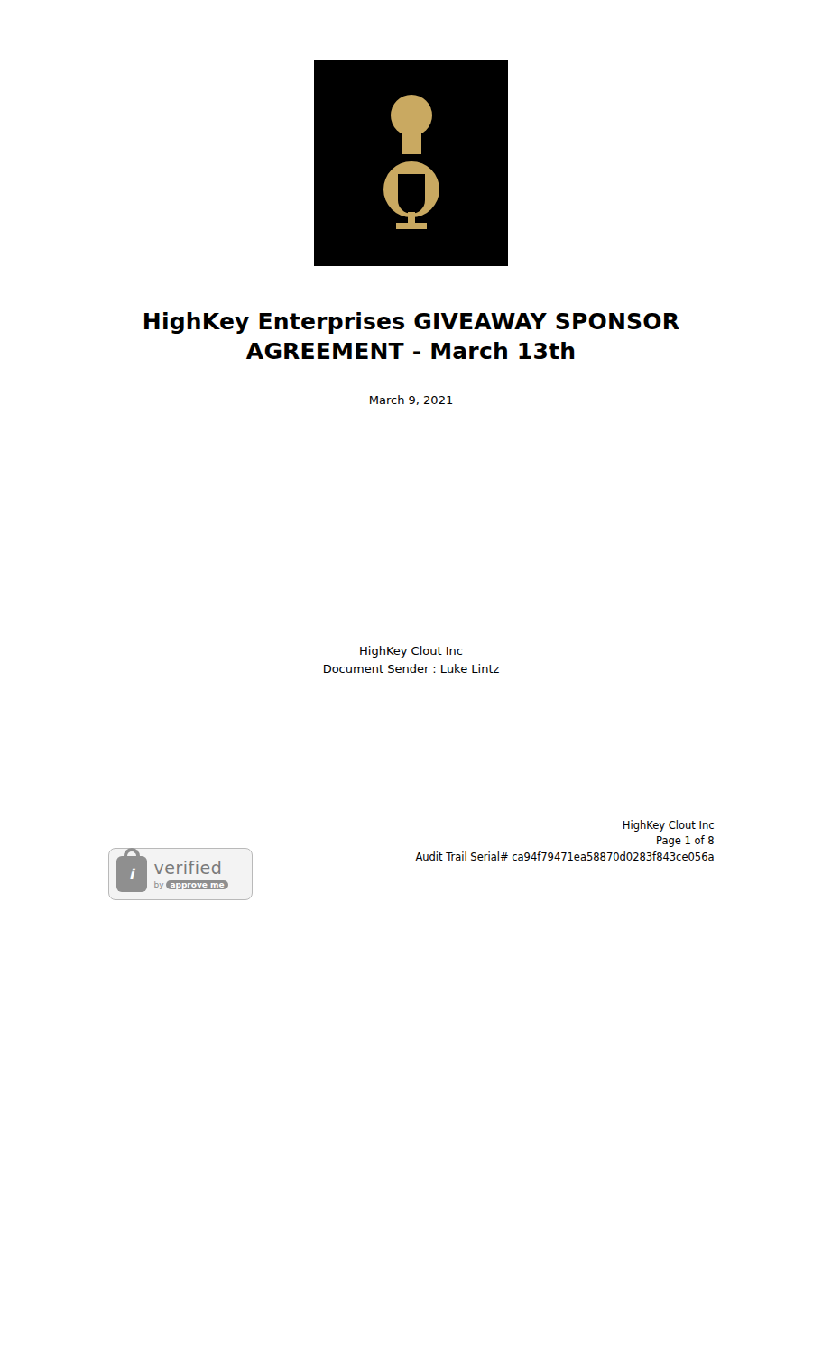HighKey Enterprises GIVEAWAY SPONSOR
AGREEMENT - March 13th
March 9, 2021
HighKey Clout Inc
Document Sender : Luke Lintz
verified
by approve me
HighKey Clout Inc
Page 1 of 8
Audit Trail Serial# ca94f79471ea58870d0283f843ce056a